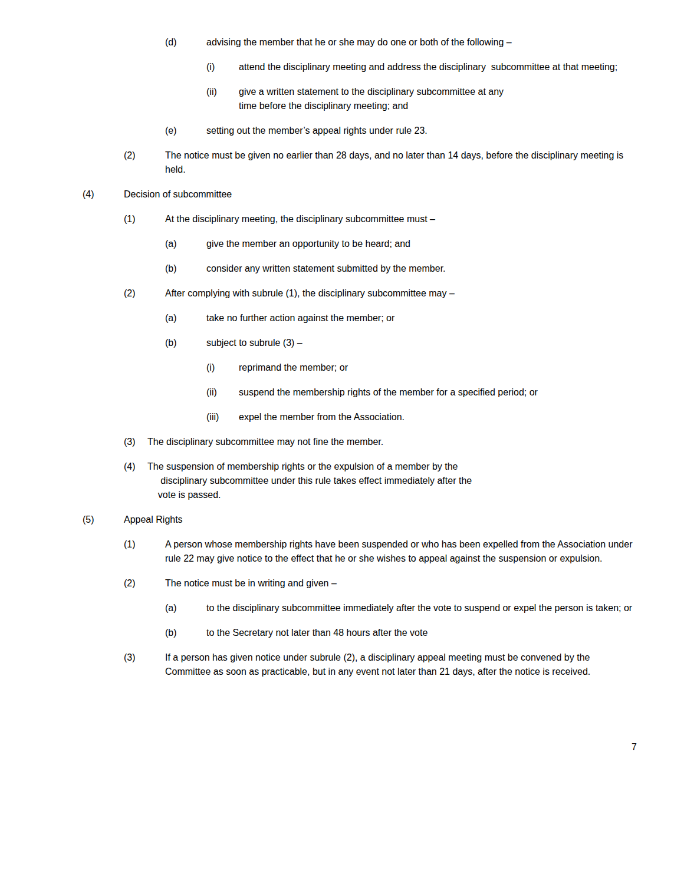(d)
advising the member that he or she may do one or both of the following –
(i)
attend the disciplinary meeting and address the disciplinary subcommittee at that meeting;
(ii)
give a written statement to the disciplinary subcommittee at any
time before the disciplinary meeting; and
(e)
setting out the member’s appeal rights under rule 23.
(2)
The notice must be given no earlier than 28 days, and no later than 14 days, before the disciplinary meeting is held.
(4)
Decision of subcommittee
(1)
At the disciplinary meeting, the disciplinary subcommittee must –
(a)
give the member an opportunity to be heard; and
(b)
consider any written statement submitted by the member.
(2)
After complying with subrule (1), the disciplinary subcommittee may –
(a)
take no further action against the member; or
(b)
subject to subrule (3) –
(i)
reprimand the member; or
(ii)
suspend the membership rights of the member for a specified period; or
(iii)
expel the member from the Association.
(3)
The disciplinary subcommittee may not fine the member.
(4)
The suspension of membership rights or the expulsion of a member by the
disciplinary subcommittee under this rule takes effect immediately after the
vote is passed.
(5)
Appeal Rights
(1)
A person whose membership rights have been suspended or who has been expelled from the Association under rule 22 may give notice to the effect that he or she wishes to appeal against the suspension or expulsion.
(2)
The notice must be in writing and given –
(a)
to the disciplinary subcommittee immediately after the vote to suspend or expel the person is taken; or
(b)
to the Secretary not later than 48 hours after the vote
(3)
If a person has given notice under subrule (2), a disciplinary appeal meeting must be convened by the Committee as soon as practicable, but in any event not later than 21 days, after the notice is received.
7